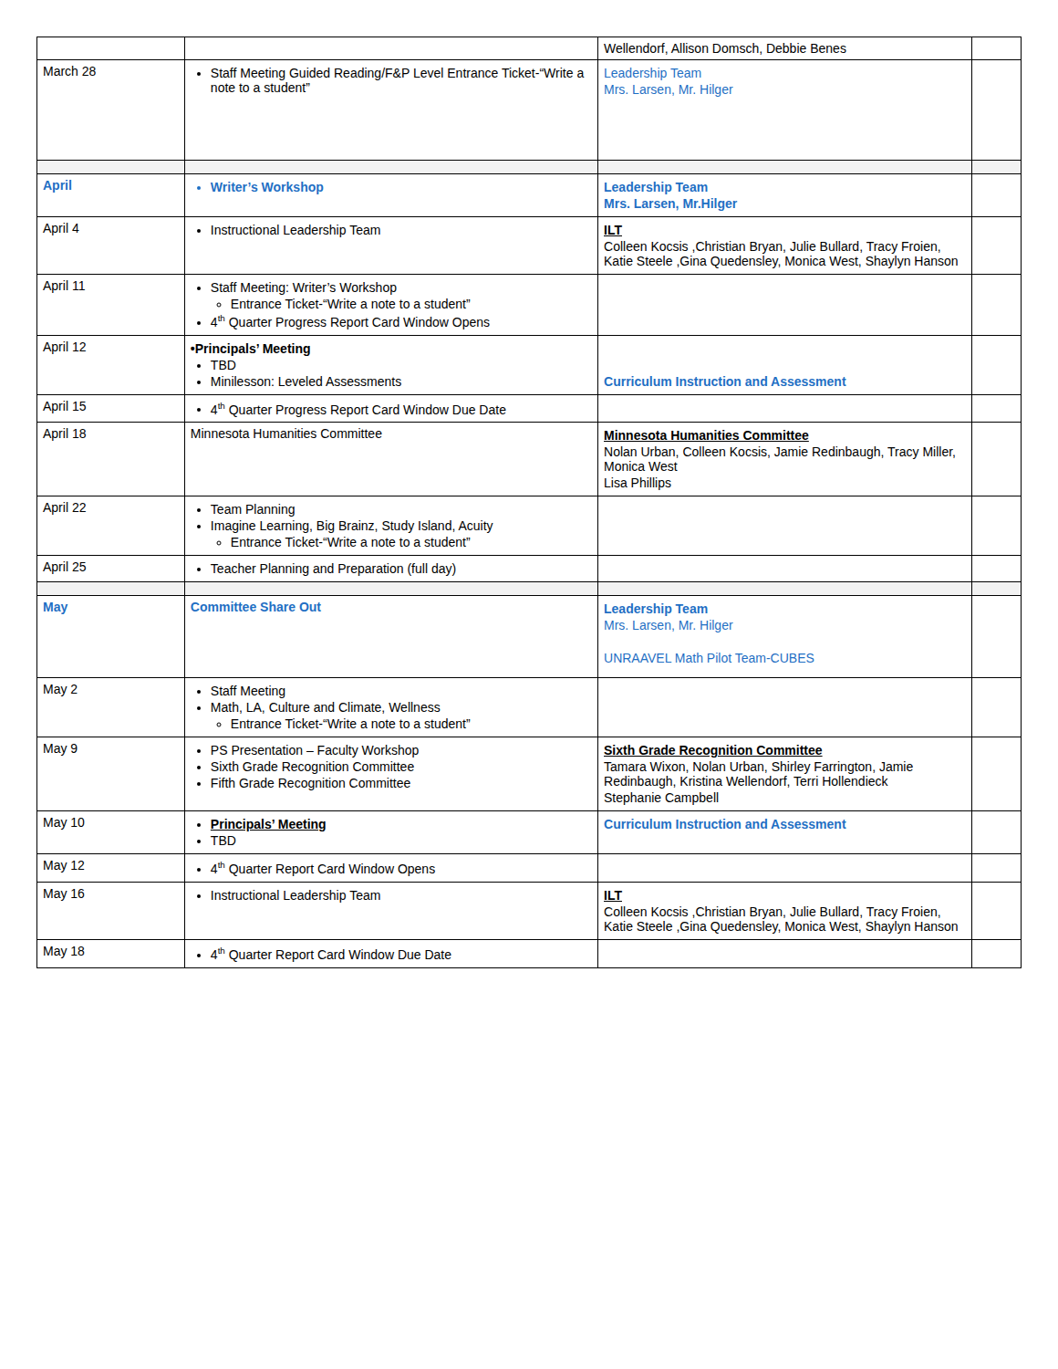| | | Wellendorf, Allison Domsch, Debbie Benes | |
| March 28 | Staff Meeting Guided Reading/F&P Level Entrance Ticket-“Write a note to a student” | Leadership Team Mrs. Larsen, Mr. Hilger | |
| April | Writer’s Workshop | Leadership Team Mrs. Larsen, Mr.Hilger | |
| April 4 | Instructional Leadership Team | ILT Colleen Kocsis ,Christian Bryan, Julie Bullard, Tracy Froien, Katie Steele ,Gina Quedensley, Monica West, Shaylyn Hanson | |
| April 11 | Staff Meeting: Writer’s Workshop Entrance Ticket-“Write a note to a student” 4 th Quarter Progress Report Card Window Opens | | |
| April 12 | •Principals’ Meeting TBD Minilesson: Leveled Assessments | Curriculum Instruction and Assessment | |
| April 15 | 4 th Quarter Progress Report Card Window Due Date | | |
| April 18 | Minnesota Humanities Committee | Minnesota Humanities Committee Nolan Urban, Colleen Kocsis, Jamie Redinbaugh, Tracy Miller, Monica West Lisa Phillips | |
| April 22 | Team Planning Imagine Learning, Big Brainz, Study Island, Acuity Entrance Ticket-“Write a note to a student” | | |
| April 25 | Teacher Planning and Preparation (full day) | | |
| May | Committee Share Out | Leadership Team Mrs. Larsen, Mr. Hilger UNRAAVEL Math Pilot Team-CUBES | |
| May 2 | Staff Meeting Math, LA, Culture and Climate, Wellness Entrance Ticket-“Write a note to a student” | | |
| May 9 | PS Presentation – Faculty Workshop Sixth Grade Recognition Committee Fifth Grade Recognition Committee | Sixth Grade Recognition Committee Tamara Wixon, Nolan Urban, Shirley Farrington, Jamie Redinbaugh, Kristina Wellendorf, Terri Hollendieck Stephanie Campbell | |
| May 10 | Principals’ Meeting TBD | Curriculum Instruction and Assessment | |
| May 12 | 4 th Quarter Report Card Window Opens | | |
| May 16 | Instructional Leadership Team | ILT Colleen Kocsis ,Christian Bryan, Julie Bullard, Tracy Froien, Katie Steele ,Gina Quedensley, Monica West, Shaylyn Hanson | |
| May 18 | 4 th Quarter Report Card Window Due Date | | |